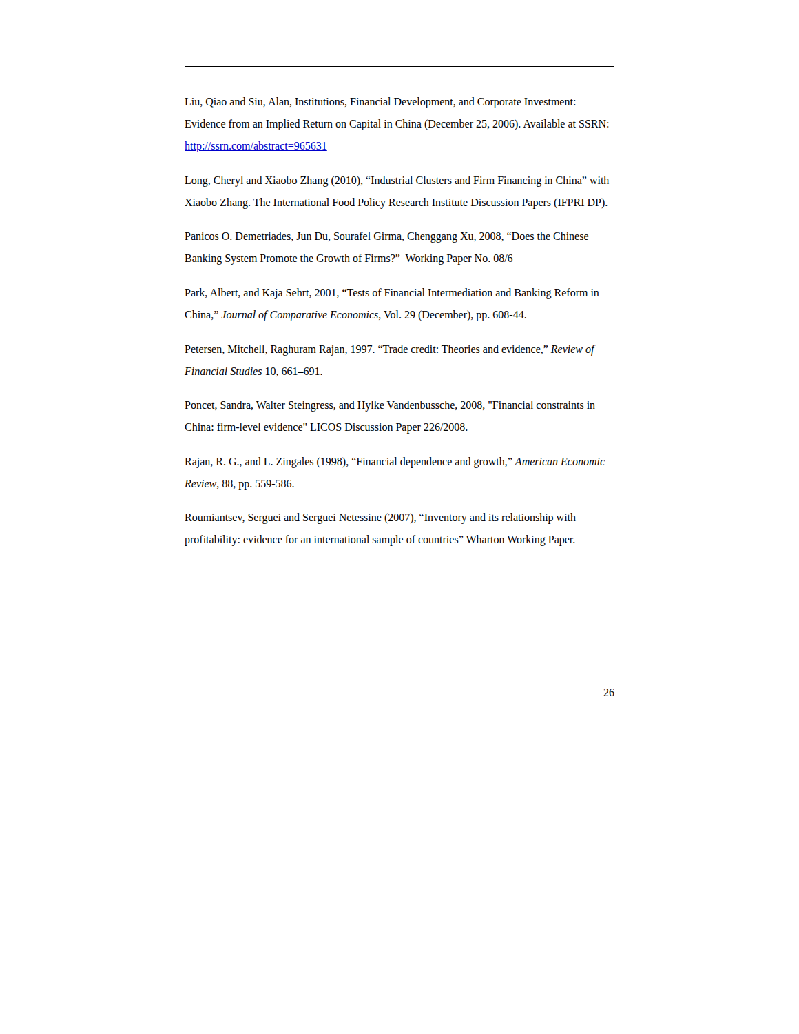Liu, Qiao and Siu, Alan, Institutions, Financial Development, and Corporate Investment: Evidence from an Implied Return on Capital in China (December 25, 2006). Available at SSRN: http://ssrn.com/abstract=965631
Long, Cheryl and Xiaobo Zhang (2010), “Industrial Clusters and Firm Financing in China” with Xiaobo Zhang. The International Food Policy Research Institute Discussion Papers (IFPRI DP).
Panicos O. Demetriades, Jun Du, Sourafel Girma, Chenggang Xu, 2008, “Does the Chinese Banking System Promote the Growth of Firms?” Working Paper No. 08/6
Park, Albert, and Kaja Sehrt, 2001, “Tests of Financial Intermediation and Banking Reform in China,” Journal of Comparative Economics, Vol. 29 (December), pp. 608-44.
Petersen, Mitchell, Raghuram Rajan, 1997. “Trade credit: Theories and evidence,” Review of Financial Studies 10, 661–691.
Poncet, Sandra, Walter Steingress, and Hylke Vandenbussche, 2008, "Financial constraints in China: firm-level evidence" LICOS Discussion Paper 226/2008.
Rajan, R. G., and L. Zingales (1998), “Financial dependence and growth,” American Economic Review, 88, pp. 559-586.
Roumiantsev, Serguei and Serguei Netessine (2007), “Inventory and its relationship with profitability: evidence for an international sample of countries” Wharton Working Paper.
26